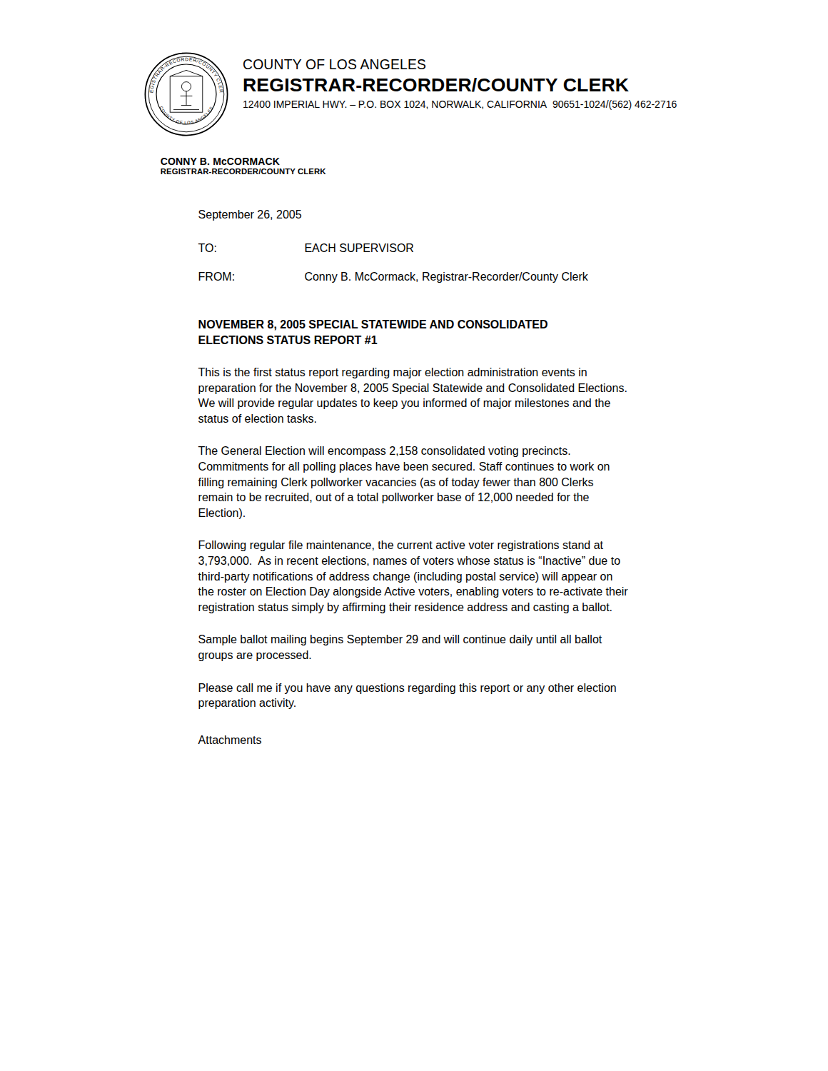Registrar-Recorder/County Clerk seal REGISTRAR-RECORDER/COUNTY CLERK COUNTY OF LOS ANGELES
COUNTY OF LOS ANGELES
REGISTRAR-RECORDER/COUNTY CLERK
12400 IMPERIAL HWY. – P.O. BOX 1024, NORWALK, CALIFORNIA 90651-1024/(562) 462-2716
CONNY B. McCORMACK
REGISTRAR-RECORDER/COUNTY CLERK
September 26, 2005
| TO: | EACH SUPERVISOR |
| FROM: | Conny B. McCormack, Registrar-Recorder/County Clerk |
NOVEMBER 8, 2005 SPECIAL STATEWIDE AND CONSOLIDATED ELECTIONS STATUS REPORT #1
This is the first status report regarding major election administration events in preparation for the November 8, 2005 Special Statewide and Consolidated Elections. We will provide regular updates to keep you informed of major milestones and the status of election tasks.
The General Election will encompass 2,158 consolidated voting precincts. Commitments for all polling places have been secured. Staff continues to work on filling remaining Clerk pollworker vacancies (as of today fewer than 800 Clerks remain to be recruited, out of a total pollworker base of 12,000 needed for the Election).
Following regular file maintenance, the current active voter registrations stand at 3,793,000. As in recent elections, names of voters whose status is “Inactive” due to third-party notifications of address change (including postal service) will appear on the roster on Election Day alongside Active voters, enabling voters to re-activate their registration status simply by affirming their residence address and casting a ballot.
Sample ballot mailing begins September 29 and will continue daily until all ballot groups are processed.
Please call me if you have any questions regarding this report or any other election preparation activity.
Attachments